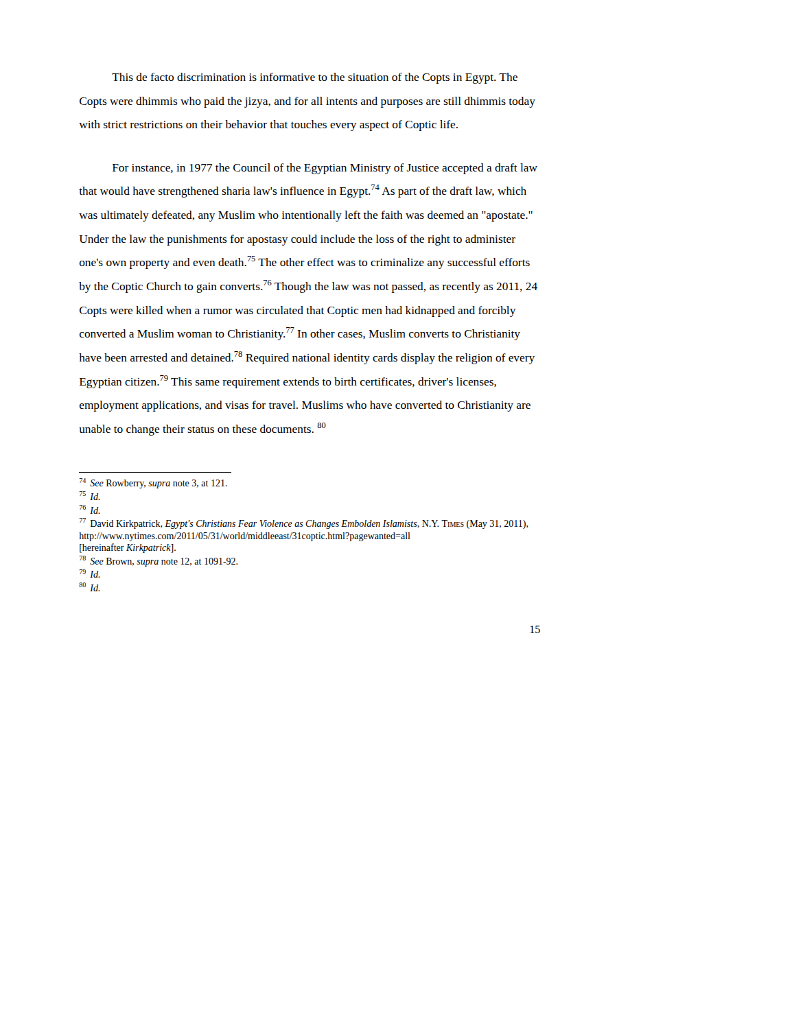This de facto discrimination is informative to the situation of the Copts in Egypt. The Copts were dhimmis who paid the jizya, and for all intents and purposes are still dhimmis today with strict restrictions on their behavior that touches every aspect of Coptic life.
For instance, in 1977 the Council of the Egyptian Ministry of Justice accepted a draft law that would have strengthened sharia law's influence in Egypt.74 As part of the draft law, which was ultimately defeated, any Muslim who intentionally left the faith was deemed an "apostate." Under the law the punishments for apostasy could include the loss of the right to administer one's own property and even death.75 The other effect was to criminalize any successful efforts by the Coptic Church to gain converts.76 Though the law was not passed, as recently as 2011, 24 Copts were killed when a rumor was circulated that Coptic men had kidnapped and forcibly converted a Muslim woman to Christianity.77 In other cases, Muslim converts to Christianity have been arrested and detained.78 Required national identity cards display the religion of every Egyptian citizen.79 This same requirement extends to birth certificates, driver's licenses, employment applications, and visas for travel. Muslims who have converted to Christianity are unable to change their status on these documents. 80
74 See Rowberry, supra note 3, at 121.
75 Id.
76 Id.
77 David Kirkpatrick, Egypt's Christians Fear Violence as Changes Embolden Islamists, N.Y. Times (May 31, 2011),
http://www.nytimes.com/2011/05/31/world/middleeast/31coptic.html?pagewanted=all
[hereinafter Kirkpatrick].
78 See Brown, supra note 12, at 1091-92.
79 Id.
80 Id.
15